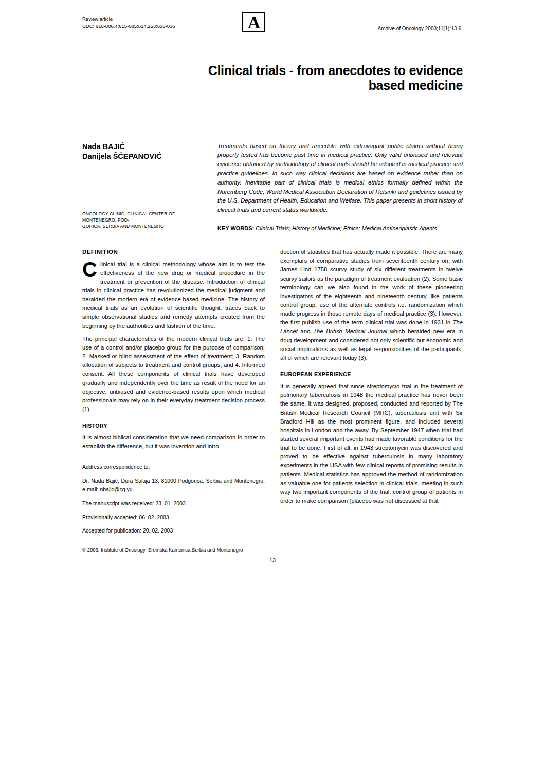Review article
UDC: 616-006.4:615-085:614.253:616-036
A
Archive of Oncology 2003;11(1):13-6.
Clinical trials - from anecdotes to evidence
based medicine
Nada BAJIĆ
Danijela ŠĆEPANOVIĆ
ONCOLOGY CLINIC, CLINICAL CENTER OF MONTENEGRO, POD-
GORICA, SERBIA AND MONTENEGRO
Treatments based on theory and anecdote with extravagant public claims without being properly tested has become past time in medical practice. Only valid unbiased and relevant evidence obtained by methodology of clinical trials should be adopted in medical practice and practice guidelines. In such way clinical decisions are based on evidence rather than on authority. Inevitable part of clinical trials is medical ethics formally defined within the Nuremberg Code, World Medical Association Declaration of Helsinki and guidelines issued by the U.S. Department of Health, Education and Welfare. This paper presents in short history of clinical trials and current status worldwide.
KEY WORDS: Clinical Trials; History of Medicine; Ethics; Medical Antineoplastic Agents
DEFINITION
Clinical trial is a clinical methodology whose aim is to test the effectiveness of the new drug or medical procedure in the treatment or prevention of the disease. Introduction of clinical trials in clinical practice has revolutionized the medical judgment and heralded the modern era of evidence-based medicine. The history of medical trials as an evolution of scientific thought, traces back to simple observational studies and remedy attempts created from the beginning by the authorities and fashion of the time.
The principal characteristics of the modern clinical trials are: 1. The use of a control and/or placebo group for the purpose of comparison; 2. Masked or blind assessment of the effect of treatment; 3. Random allocation of subjects to treatment and control groups, and 4. Informed consent. All these components of clinical trials have developed gradually and independently over the time as result of the need for an objective, unbiased and evidence-based results upon which medical professionals may rely on in their everyday treatment decision process (1).
HISTORY
It is almost biblical consideration that we need comparison in order to establish the difference, but it was invention and intro-
Address correspondence to:
Dr. Nada Bajić, Đura Salaja 13, 81000 Podgorica, Serbia and Montenegro, e-mail: nbajic@cg.yu
The manuscript was received: 23. 01. 2003
Provisionally accepted: 06. 02. 2003
Accepted for publication: 20. 02. 2003
© 2003, Institute of Oncology Sremska Kamenica,Serbia and Montenegro
duction of statistics that has actually made it possible. There are many exemplars of comparative studies from seventeenth century on, with James Lind 1758 scurvy study of six different treatments in twelve scurvy sailors as the paradigm of treatment evaluation (2). Some basic terminology can we also found in the work of these pioneering investigators of the eighteenth and nineteenth century, like patients control group, use of the alternate controls i.e. randomization which made progress in those remote days of medical practice (3). However, the first publish use of the term clinical trial was done in 1931 in The Lancet and The British Medical Journal which heralded new era in drug development and considered not only scientific but economic and social implications as well as legal responsibilities of the participants, all of which are relevant today (3).
EUROPEAN EXPERIENCE
It is generally agreed that since streptomycin trial in the treatment of pulmonary tuberculosis in 1948 the medical practice has never been the same. It was designed, proposed, conducted and reported by The British Medical Research Council (MRC), tuberculosis unit with Sir Bradford Hill as the most prominent figure, and included several hospitals in London and the away. By September 1947 when trial had started several important events had made favorable conditions for the trial to be done. First of all, in 1943 streptomycin was discovered and proved to be effective against tuberculosis in many laboratory experiments in the USA with few clinical reports of promising results in patients. Medical statistics has approved the method of randomization as valuable one for patients selection in clinical trials, meeting in such way two important components of the trial: control group of patients in order to make comparison (placebo was not discussed at that
13